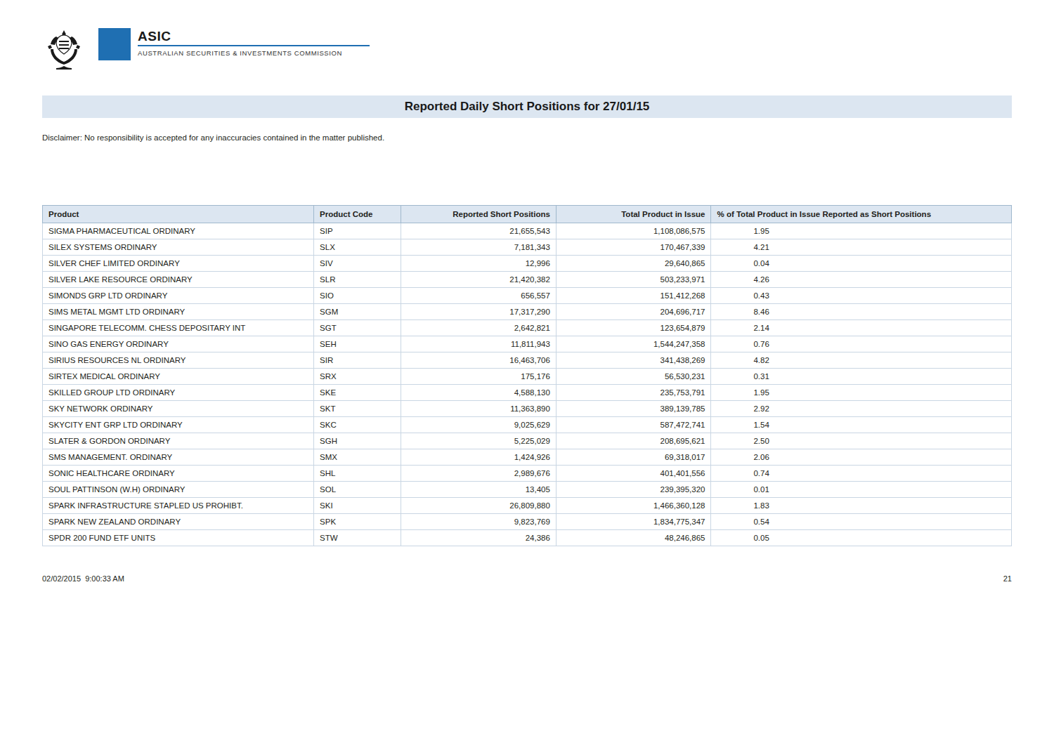ASIC
Australian Securities & Investments Commission
Reported Daily Short Positions for 27/01/15
Disclaimer: No responsibility is accepted for any inaccuracies contained in the matter published.
| Product | Product Code | Reported Short Positions | Total Product in Issue | % of Total Product in Issue Reported as Short Positions |
| --- | --- | --- | --- | --- |
| SIGMA PHARMACEUTICAL ORDINARY | SIP | 21,655,543 | 1,108,086,575 | 1.95 |
| SILEX SYSTEMS ORDINARY | SLX | 7,181,343 | 170,467,339 | 4.21 |
| SILVER CHEF LIMITED ORDINARY | SIV | 12,996 | 29,640,865 | 0.04 |
| SILVER LAKE RESOURCE ORDINARY | SLR | 21,420,382 | 503,233,971 | 4.26 |
| SIMONDS GRP LTD ORDINARY | SIO | 656,557 | 151,412,268 | 0.43 |
| SIMS METAL MGMT LTD ORDINARY | SGM | 17,317,290 | 204,696,717 | 8.46 |
| SINGAPORE TELECOMM. CHESS DEPOSITARY INT | SGT | 2,642,821 | 123,654,879 | 2.14 |
| SINO GAS ENERGY ORDINARY | SEH | 11,811,943 | 1,544,247,358 | 0.76 |
| SIRIUS RESOURCES NL ORDINARY | SIR | 16,463,706 | 341,438,269 | 4.82 |
| SIRTEX MEDICAL ORDINARY | SRX | 175,176 | 56,530,231 | 0.31 |
| SKILLED GROUP LTD ORDINARY | SKE | 4,588,130 | 235,753,791 | 1.95 |
| SKY NETWORK ORDINARY | SKT | 11,363,890 | 389,139,785 | 2.92 |
| SKYCITY ENT GRP LTD ORDINARY | SKC | 9,025,629 | 587,472,741 | 1.54 |
| SLATER & GORDON ORDINARY | SGH | 5,225,029 | 208,695,621 | 2.50 |
| SMS MANAGEMENT. ORDINARY | SMX | 1,424,926 | 69,318,017 | 2.06 |
| SONIC HEALTHCARE ORDINARY | SHL | 2,989,676 | 401,401,556 | 0.74 |
| SOUL PATTINSON (W.H) ORDINARY | SOL | 13,405 | 239,395,320 | 0.01 |
| SPARK INFRASTRUCTURE STAPLED US PROHIBT. | SKI | 26,809,880 | 1,466,360,128 | 1.83 |
| SPARK NEW ZEALAND ORDINARY | SPK | 9,823,769 | 1,834,775,347 | 0.54 |
| SPDR 200 FUND ETF UNITS | STW | 24,386 | 48,246,865 | 0.05 |
02/02/2015 9:00:33 AM
21